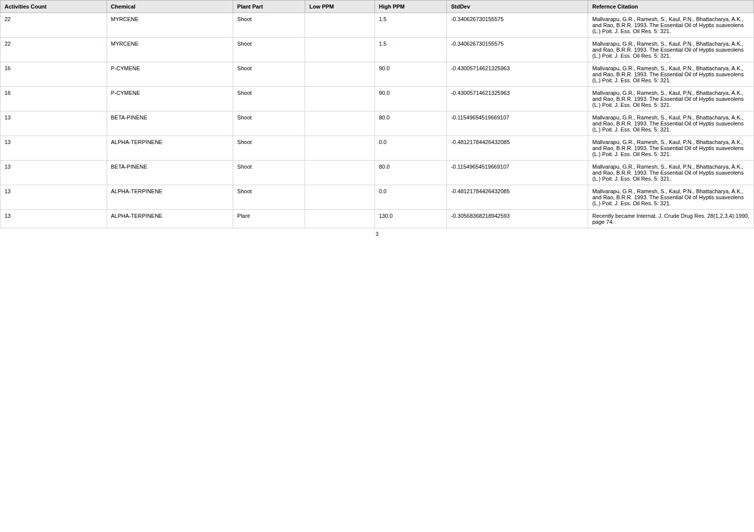| Activities Count | Chemical | Plant Part | Low PPM | High PPM | StdDev | Refernce Citation |
| --- | --- | --- | --- | --- | --- | --- |
| 22 | MYRCENE | Shoot | | 1.5 | -0.340626730155575 | Mallvarapu, G.R., Ramesh, S., Kaul, P.N., Bhattacharya, A.K., and Rao, B.R.R. 1993. The Essential Oil of Hyptis suaveolens (L.) Poit. J. Ess. Oil Res. 5: 321. |
| 22 | MYRCENE | Shoot | | 1.5 | -0.340626730155575 | Mallvarapu, G.R., Ramesh, S., Kaul, P.N., Bhattacharya, A.K., and Rao, B.R.R. 1993. The Essential Oil of Hyptis suaveolens (L.) Poit. J. Ess. Oil Res. 5: 321. |
| 16 | P-CYMENE | Shoot | | 90.0 | -0.43005714621325963 | Mallvarapu, G.R., Ramesh, S., Kaul, P.N., Bhattacharya, A.K., and Rao, B.R.R. 1993. The Essential Oil of Hyptis suaveolens (L.) Poit. J. Ess. Oil Res. 5: 321. |
| 16 | P-CYMENE | Shoot | | 90.0 | -0.43005714621325963 | Mallvarapu, G.R., Ramesh, S., Kaul, P.N., Bhattacharya, A.K., and Rao, B.R.R. 1993. The Essential Oil of Hyptis suaveolens (L.) Poit. J. Ess. Oil Res. 5: 321. |
| 13 | BETA-PINENE | Shoot | | 80.0 | -0.11549654519669107 | Mallvarapu, G.R., Ramesh, S., Kaul, P.N., Bhattacharya, A.K., and Rao, B.R.R. 1993. The Essential Oil of Hyptis suaveolens (L.) Poit. J. Ess. Oil Res. 5: 321. |
| 13 | ALPHA-TERPINENE | Shoot | | 0.0 | -0.48121784426432085 | Mallvarapu, G.R., Ramesh, S., Kaul, P.N., Bhattacharya, A.K., and Rao, B.R.R. 1993. The Essential Oil of Hyptis suaveolens (L.) Poit. J. Ess. Oil Res. 5: 321. |
| 13 | BETA-PINENE | Shoot | | 80.0 | -0.11549654519669107 | Mallvarapu, G.R., Ramesh, S., Kaul, P.N., Bhattacharya, A.K., and Rao, B.R.R. 1993. The Essential Oil of Hyptis suaveolens (L.) Poit. J. Ess. Oil Res. 5: 321. |
| 13 | ALPHA-TERPINENE | Shoot | | 0.0 | -0.48121784426432085 | Mallvarapu, G.R., Ramesh, S., Kaul, P.N., Bhattacharya, A.K., and Rao, B.R.R. 1993. The Essential Oil of Hyptis suaveolens (L.) Poit. J. Ess. Oil Res. 5: 321. |
| 13 | ALPHA-TERPINENE | Plant | | 130.0 | -0.30568368218942593 | Recently became Internat. J. Crude Drug Res. 28(1,2,3,4):1990, page 74. |
3